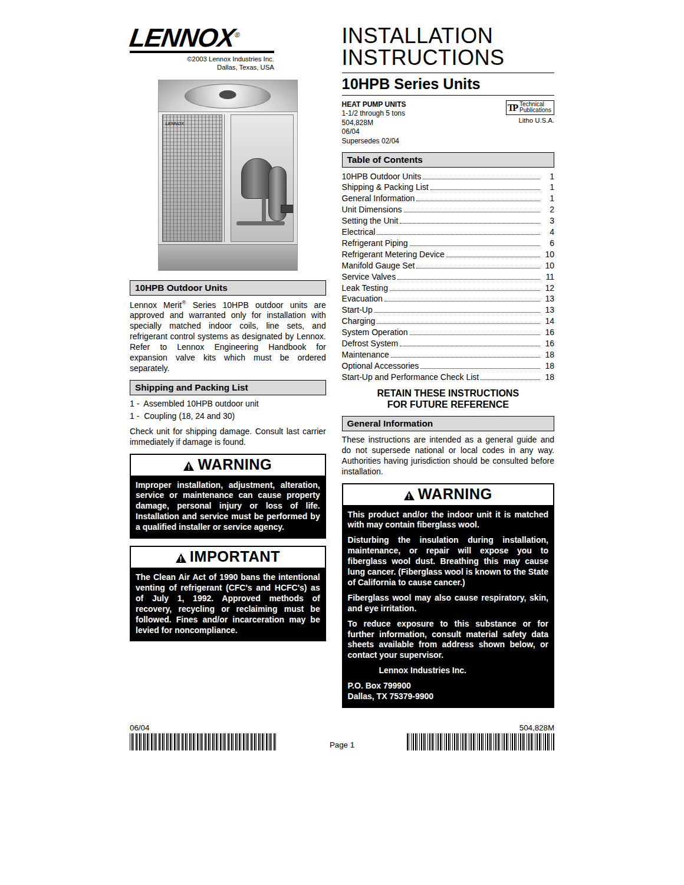LENNOX®
©2003 Lennox Industries Inc.
Dallas, Texas, USA
LENNOX
10HPB Outdoor Units
Lennox Merit® Series 10HPB outdoor units are approved and warranted only for installation with specially matched indoor coils, line sets, and refrigerant control systems as designated by Lennox. Refer to Lennox Engineering Handbook for expansion valve kits which must be ordered separately.
Shipping and Packing List
Assembled 10HPB outdoor unit
Coupling (18, 24 and 30)
Check unit for shipping damage. Consult last carrier immediately if damage is found.
WARNING
Improper installation, adjustment, alteration, service or maintenance can cause property damage, personal injury or loss of life. Installation and service must be performed by a qualified installer or service agency.
IMPORTANT
The Clean Air Act of 1990 bans the intentional venting of refrigerant (CFC's and HCFC's) as of July 1, 1992. Approved methods of recovery, recycling or reclaiming must be followed. Fines and/or incarceration may be levied for noncompliance.
INSTALLATION
INSTRUCTIONS
10HPB Series Units
HEAT PUMP UNITS
1-1/2 through 5 tons
504,828M
06/04
Supersedes 02/04
TP Technical
Publications
Litho U.S.A.
Table of Contents
10HPB Outdoor Units 1
Shipping & Packing List 1
General Information 1
Unit Dimensions 2
Setting the Unit 3
Electrical 4
Refrigerant Piping 6
Refrigerant Metering Device 10
Manifold Gauge Set 10
Service Valves 11
Leak Testing 12
Evacuation 13
Start-Up 13
Charging 14
System Operation 16
Defrost System 16
Maintenance 18
Optional Accessories 18
Start-Up and Performance Check List 18
RETAIN THESE INSTRUCTIONS
FOR FUTURE REFERENCE
General Information
These instructions are intended as a general guide and do not supersede national or local codes in any way. Authorities having jurisdiction should be consulted before installation.
WARNING
This product and/or the indoor unit it is matched with may contain fiberglass wool.
Disturbing the insulation during installation, maintenance, or repair will expose you to fiberglass wool dust. Breathing this may cause lung cancer. (Fiberglass wool is known to the State of California to cause cancer.)
Fiberglass wool may also cause respiratory, skin, and eye irritation.
To reduce exposure to this substance or for further information, consult material safety data sheets available from address shown below, or contact your supervisor.
Lennox Industries Inc.
P.O. Box 799900
Dallas, TX 75379-9900
06/04
Page 1
504,828M